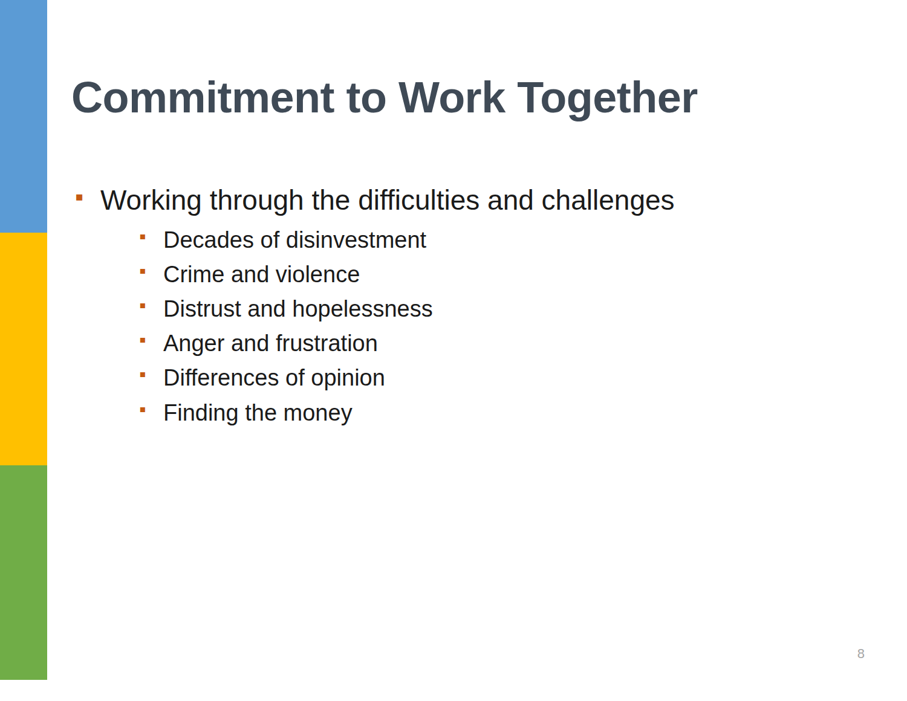Commitment to Work Together
Working through the difficulties and challenges
Decades of disinvestment
Crime and violence
Distrust and hopelessness
Anger and frustration
Differences of opinion
Finding the money
8